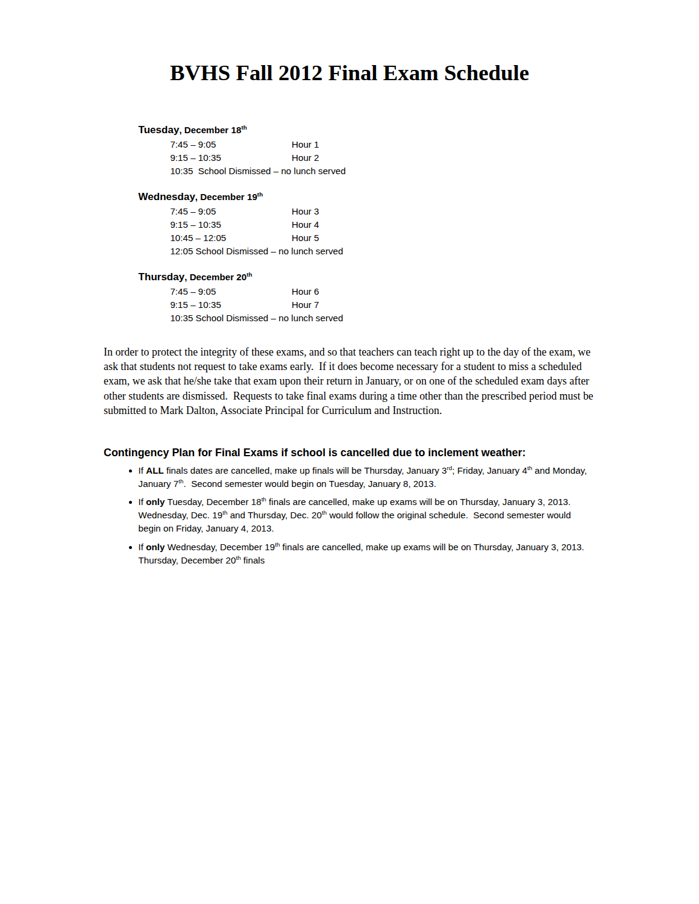BVHS Fall 2012 Final Exam Schedule
Tuesday, December 18th
7:45 – 9:05 Hour 1
9:15 – 10:35 Hour 2
10:35 School Dismissed – no lunch served
Wednesday, December 19th
7:45 – 9:05 Hour 3
9:15 – 10:35 Hour 4
10:45 – 12:05 Hour 5
12:05 School Dismissed – no lunch served
Thursday, December 20th
7:45 – 9:05 Hour 6
9:15 – 10:35 Hour 7
10:35 School Dismissed – no lunch served
In order to protect the integrity of these exams, and so that teachers can teach right up to the day of the exam, we ask that students not request to take exams early. If it does become necessary for a student to miss a scheduled exam, we ask that he/she take that exam upon their return in January, or on one of the scheduled exam days after other students are dismissed. Requests to take final exams during a time other than the prescribed period must be submitted to Mark Dalton, Associate Principal for Curriculum and Instruction.
Contingency Plan for Final Exams if school is cancelled due to inclement weather:
If ALL finals dates are cancelled, make up finals will be Thursday, January 3rd; Friday, January 4th and Monday, January 7th. Second semester would begin on Tuesday, January 8, 2013.
If only Tuesday, December 18th finals are cancelled, make up exams will be on Thursday, January 3, 2013. Wednesday, Dec. 19th and Thursday, Dec. 20th would follow the original schedule. Second semester would begin on Friday, January 4, 2013.
If only Wednesday, December 19th finals are cancelled, make up exams will be on Thursday, January 3, 2013. Thursday, December 20th finals